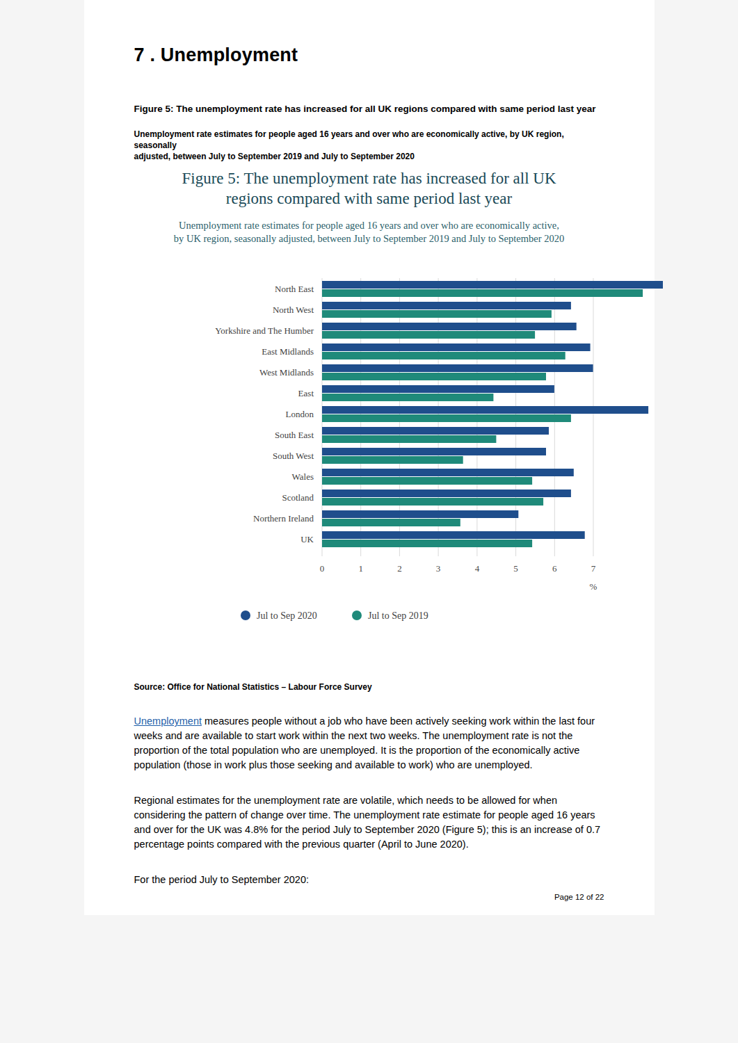7 . Unemployment
Figure 5: The unemployment rate has increased for all UK regions compared with same period last year
Unemployment rate estimates for people aged 16 years and over who are economically active, by UK region, seasonally
adjusted, between July to September 2019 and July to September 2020
Figure 5: The unemployment rate has increased for all UK
regions compared with same period last year Unemployment rate estimates for people aged 16 years and over who are economically active,
by UK region, seasonally adjusted, between July to September 2019 and July to September 2020
North East North West Yorkshire and The Humber East Midlands West Midlands East London South East South West Wales Scotland Northern Ireland UK 0 1 2 3 4 5 6 7 % Jul to Sep 2020 Jul to Sep 2019
Source: Office for National Statistics – Labour Force Survey
Unemployment measures people without a job who have been actively seeking work within the last four weeks and are available to start work within the next two weeks. The unemployment rate is not the proportion of the total population who are unemployed. It is the proportion of the economically active population (those in work plus those seeking and available to work) who are unemployed.
Regional estimates for the unemployment rate are volatile, which needs to be allowed for when considering the pattern of change over time. The unemployment rate estimate for people aged 16 years and over for the UK was 4.8% for the period July to September 2020 (Figure 5); this is an increase of 0.7 percentage points compared with the previous quarter (April to June 2020).
For the period July to September 2020:
Page 12 of 22